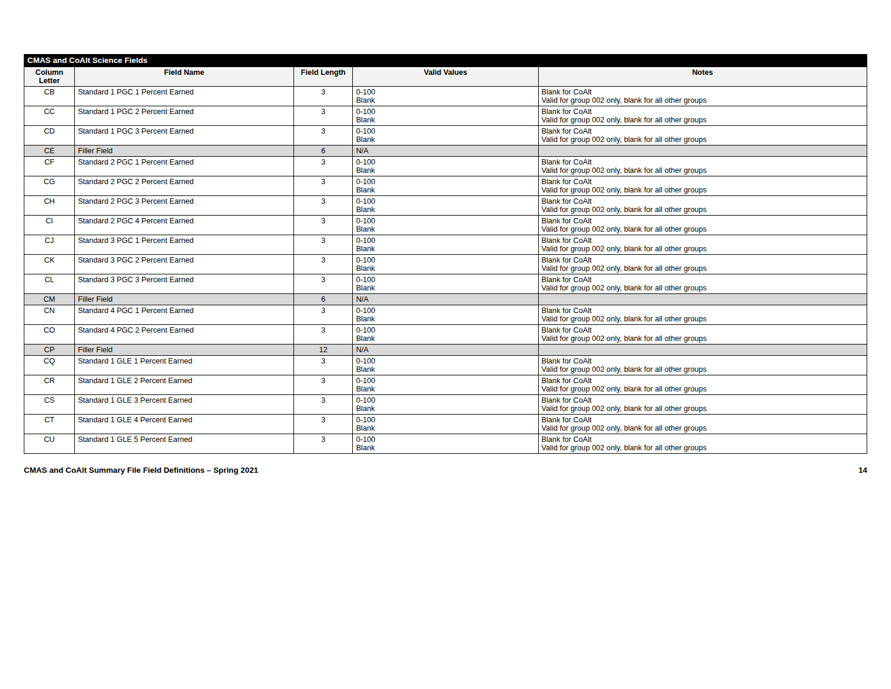CMAS and CoAlt Science Fields
| Column Letter | Field Name | Field Length | Valid Values | Notes |
| --- | --- | --- | --- | --- |
| CB | Standard 1 PGC 1 Percent Earned | 3 | 0-100 Blank | Blank for CoAlt Valid for group 002 only, blank for all other groups |
| CC | Standard 1 PGC 2 Percent Earned | 3 | 0-100 Blank | Blank for CoAlt Valid for group 002 only, blank for all other groups |
| CD | Standard 1 PGC 3 Percent Earned | 3 | 0-100 Blank | Blank for CoAlt Valid for group 002 only, blank for all other groups |
| CE | Filler Field | 6 | N/A | |
| CF | Standard 2 PGC 1 Percent Earned | 3 | 0-100 Blank | Blank for CoAlt Valid for group 002 only, blank for all other groups |
| CG | Standard 2 PGC 2 Percent Earned | 3 | 0-100 Blank | Blank for CoAlt Valid for group 002 only, blank for all other groups |
| CH | Standard 2 PGC 3 Percent Earned | 3 | 0-100 Blank | Blank for CoAlt Valid for group 002 only, blank for all other groups |
| CI | Standard 2 PGC 4 Percent Earned | 3 | 0-100 Blank | Blank for CoAlt Valid for group 002 only, blank for all other groups |
| CJ | Standard 3 PGC 1 Percent Earned | 3 | 0-100 Blank | Blank for CoAlt Valid for group 002 only, blank for all other groups |
| CK | Standard 3 PGC 2 Percent Earned | 3 | 0-100 Blank | Blank for CoAlt Valid for group 002 only, blank for all other groups |
| CL | Standard 3 PGC 3 Percent Earned | 3 | 0-100 Blank | Blank for CoAlt Valid for group 002 only, blank for all other groups |
| CM | Filler Field | 6 | N/A | |
| CN | Standard 4 PGC 1 Percent Earned | 3 | 0-100 Blank | Blank for CoAlt Valid for group 002 only, blank for all other groups |
| CO | Standard 4 PGC 2 Percent Earned | 3 | 0-100 Blank | Blank for CoAlt Valid for group 002 only, blank for all other groups |
| CP | Filler Field | 12 | N/A | |
| CQ | Standard 1 GLE 1 Percent Earned | 3 | 0-100 Blank | Blank for CoAlt Valid for group 002 only, blank for all other groups |
| CR | Standard 1 GLE 2 Percent Earned | 3 | 0-100 Blank | Blank for CoAlt Valid for group 002 only, blank for all other groups |
| CS | Standard 1 GLE 3 Percent Earned | 3 | 0-100 Blank | Blank for CoAlt Valid for group 002 only, blank for all other groups |
| CT | Standard 1 GLE 4 Percent Earned | 3 | 0-100 Blank | Blank for CoAlt Valid for group 002 only, blank for all other groups |
| CU | Standard 1 GLE 5 Percent Earned | 3 | 0-100 Blank | Blank for CoAlt Valid for group 002 only, blank for all other groups |
CMAS and CoAlt Summary File Field Definitions – Spring 2021 14